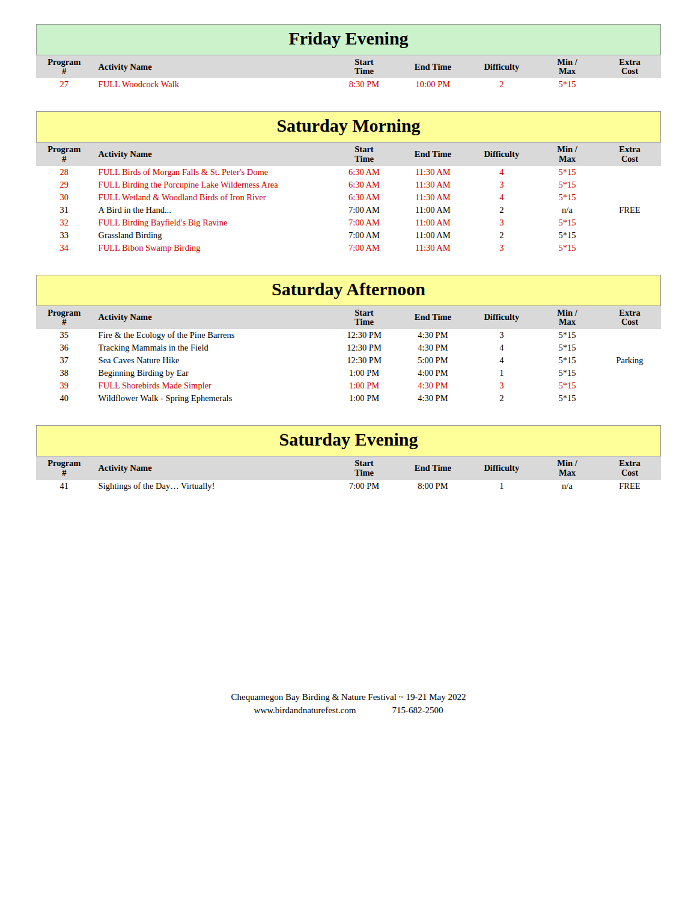Friday Evening
| Program # | Activity Name | Start Time | End Time | Difficulty | Min / Max | Extra Cost |
| --- | --- | --- | --- | --- | --- | --- |
| 27 | FULL Woodcock Walk | 8:30 PM | 10:00 PM | 2 | 5*15 | |
Saturday Morning
| Program # | Activity Name | Start Time | End Time | Difficulty | Min / Max | Extra Cost |
| --- | --- | --- | --- | --- | --- | --- |
| 28 | FULL Birds of Morgan Falls & St. Peter's Dome | 6:30 AM | 11:30 AM | 4 | 5*15 | |
| 29 | FULL Birding the Porcupine Lake Wilderness Area | 6:30 AM | 11:30 AM | 3 | 5*15 | |
| 30 | FULL Wetland & Woodland Birds of Iron River | 6:30 AM | 11:30 AM | 4 | 5*15 | |
| 31 | A Bird in the Hand... | 7:00 AM | 11:00 AM | 2 | n/a | FREE |
| 32 | FULL Birding Bayfield's Big Ravine | 7:00 AM | 11:00 AM | 3 | 5*15 | |
| 33 | Grassland Birding | 7:00 AM | 11:00 AM | 2 | 5*15 | |
| 34 | FULL Bibon Swamp Birding | 7:00 AM | 11:30 AM | 3 | 5*15 | |
Saturday Afternoon
| Program # | Activity Name | Start Time | End Time | Difficulty | Min / Max | Extra Cost |
| --- | --- | --- | --- | --- | --- | --- |
| 35 | Fire & the Ecology of the Pine Barrens | 12:30 PM | 4:30 PM | 3 | 5*15 | |
| 36 | Tracking Mammals in the Field | 12:30 PM | 4:30 PM | 4 | 5*15 | |
| 37 | Sea Caves Nature Hike | 12:30 PM | 5:00 PM | 4 | 5*15 | Parking |
| 38 | Beginning Birding by Ear | 1:00 PM | 4:00 PM | 1 | 5*15 | |
| 39 | FULL Shorebirds Made Simpler | 1:00 PM | 4:30 PM | 3 | 5*15 | |
| 40 | Wildflower Walk - Spring Ephemerals | 1:00 PM | 4:30 PM | 2 | 5*15 | |
Saturday Evening
| Program # | Activity Name | Start Time | End Time | Difficulty | Min / Max | Extra Cost |
| --- | --- | --- | --- | --- | --- | --- |
| 41 | Sightings of the Day… Virtually! | 7:00 PM | 8:00 PM | 1 | n/a | FREE |
Chequamegon Bay Birding & Nature Festival ~ 19-21 May 2022
www.birdandnaturefest.com 715-682-2500